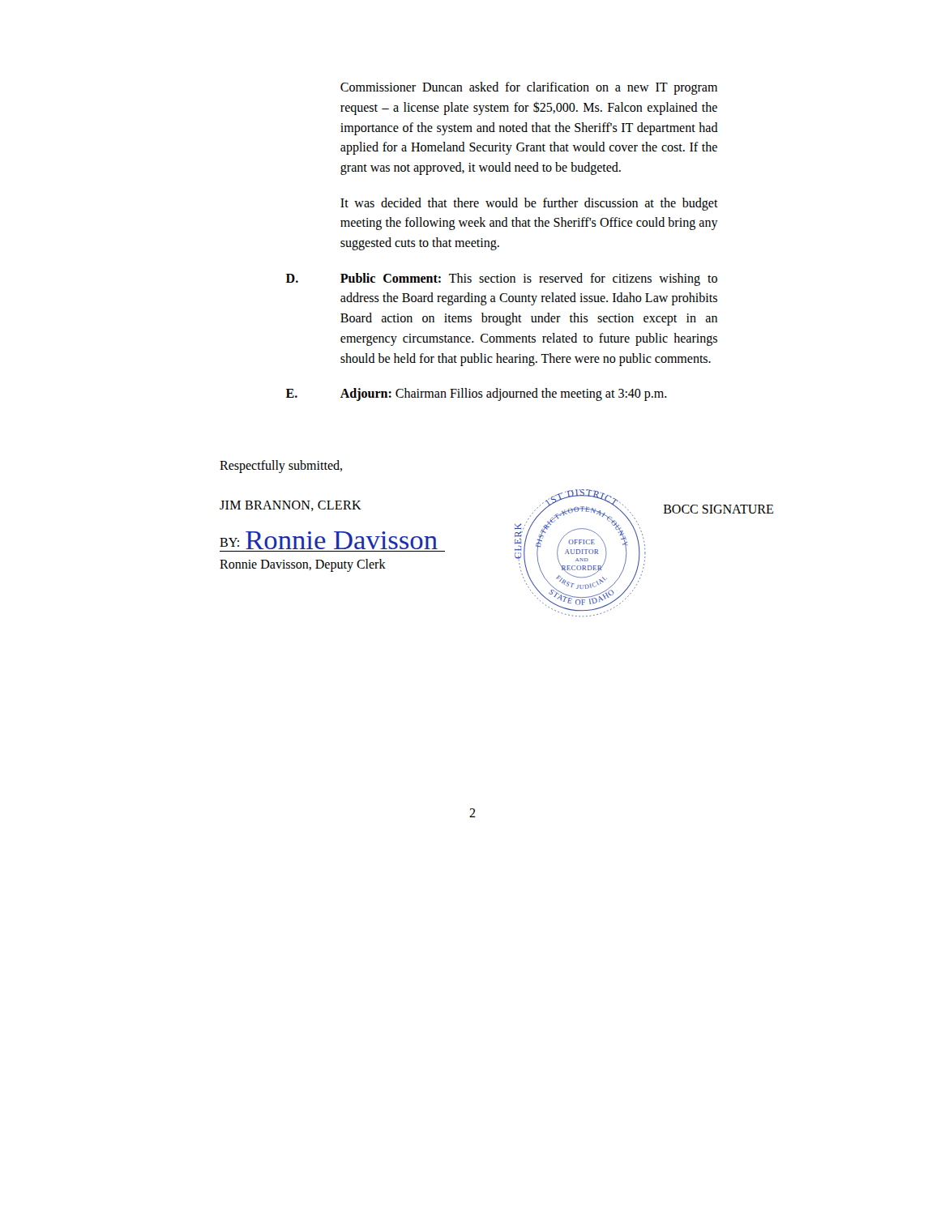Commissioner Duncan asked for clarification on a new IT program request – a license plate system for $25,000. Ms. Falcon explained the importance of the system and noted that the Sheriff's IT department had applied for a Homeland Security Grant that would cover the cost. If the grant was not approved, it would need to be budgeted.
It was decided that there would be further discussion at the budget meeting the following week and that the Sheriff's Office could bring any suggested cuts to that meeting.
D.
Public Comment: This section is reserved for citizens wishing to address the Board regarding a County related issue. Idaho Law prohibits Board action on items brought under this section except in an emergency circumstance. Comments related to future public hearings should be held for that public hearing. There were no public comments.
E.
Adjourn: Chairman Fillios adjourned the meeting at 3:40 p.m.
Respectfully submitted,
JIM BRANNON, CLERK
BY: Ronnie Davisson
Ronnie Davisson, Deputy Clerk
1ST DISTRICT STATE OF IDAHO DISTRICT-KOOTENAI COUNTY FIRST JUDICIAL OFFICE AUDITOR AND RECORDER CLERK
BOCC SIGNATURE
2